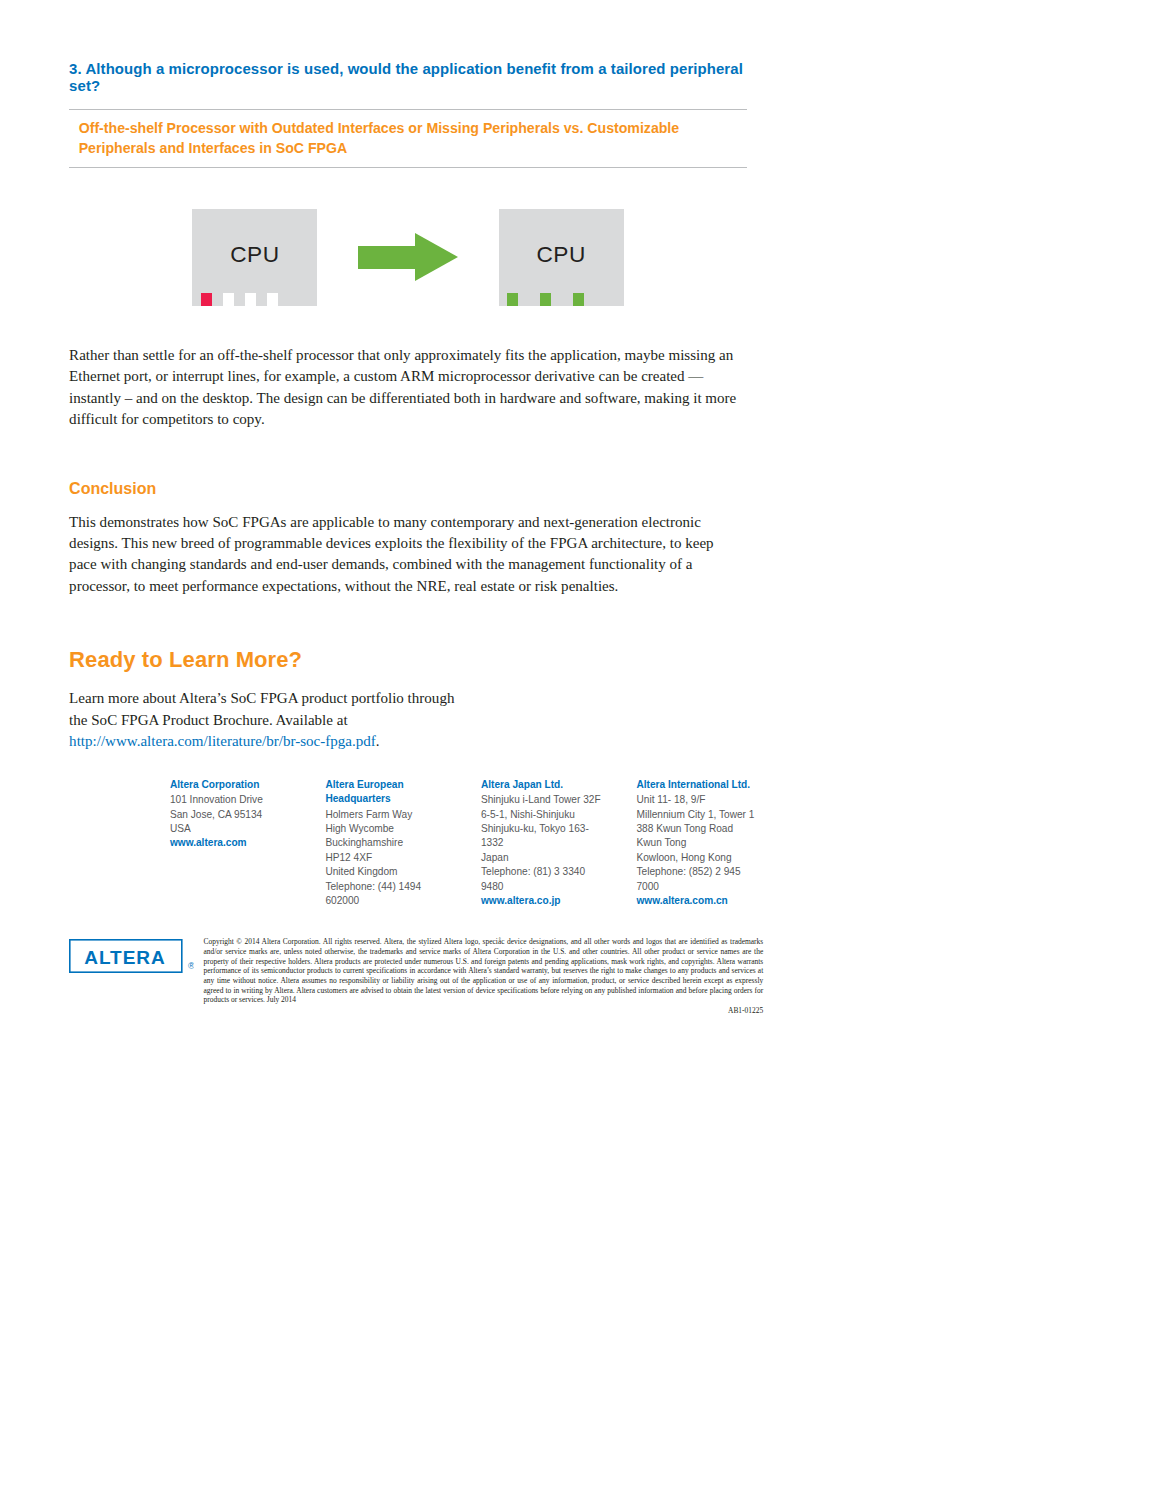3. Although a microprocessor is used, would the application benefit from a tailored peripheral set?
Off-the-shelf Processor with Outdated Interfaces or Missing Peripherals vs. Customizable Peripherals and Interfaces in SoC FPGA
CPU
CPU
Rather than settle for an off-the-shelf processor that only approximately fits the application, maybe missing an Ethernet port, or interrupt lines, for example, a custom ARM microprocessor derivative can be created —instantly – and on the desktop. The design can be differentiated both in hardware and software, making it more difficult for competitors to copy.
Conclusion
This demonstrates how SoC FPGAs are applicable to many contemporary and next-generation electronic designs. This new breed of programmable devices exploits the flexibility of the FPGA architecture, to keep pace with changing standards and end-user demands, combined with the management functionality of a processor, to meet performance expectations, without the NRE, real estate or risk penalties.
Ready to Learn More?
Learn more about Altera’s SoC FPGA product portfolio through the SoC FPGA Product Brochure. Available at http://www.altera.com/literature/br/br-soc-fpga.pdf.
Altera Corporation 101 Innovation Drive
San Jose, CA 95134
USA
www.altera.com
Altera European Headquarters Holmers Farm Way
High Wycombe
Buckinghamshire
HP12 4XF
United Kingdom
Telephone: (44) 1494 602000
Altera Japan Ltd. Shinjuku i-Land Tower 32F
6-5-1, Nishi-Shinjuku
Shinjuku-ku, Tokyo 163-1332
Japan
Telephone: (81) 3 3340 9480
www.altera.co.jp
Altera International Ltd. Unit 11- 18, 9/F
Millennium City 1, Tower 1
388 Kwun Tong Road
Kwun Tong
Kowloon, Hong Kong
Telephone: (852) 2 945 7000
www.altera.com.cn
ALTERA ®
Copyright © 2014 Altera Corporation. All rights reserved. Altera, the stylized Altera logo, speciåc device designations, and all other words and logos that are identified as trademarks and/or service marks are, unless noted otherwise, the trademarks and service marks of Altera Corporation in the U.S. and other countries. All other product or service names are the property of their respective holders. Altera products are protected under numerous U.S. and foreign patents and pending applications, mask work rights, and copyrights. Altera warrants performance of its semiconductor products to current specifications in accordance with Altera’s standard warranty, but reserves the right to make changes to any products and services at any time without notice. Altera assumes no responsibility or liability arising out of the application or use of any information, product, or service described herein except as expressly agreed to in writing by Altera. Altera customers are advised to obtain the latest version of device specifications before relying on any published information and before placing orders for products or services. July 2014 AB1-01225